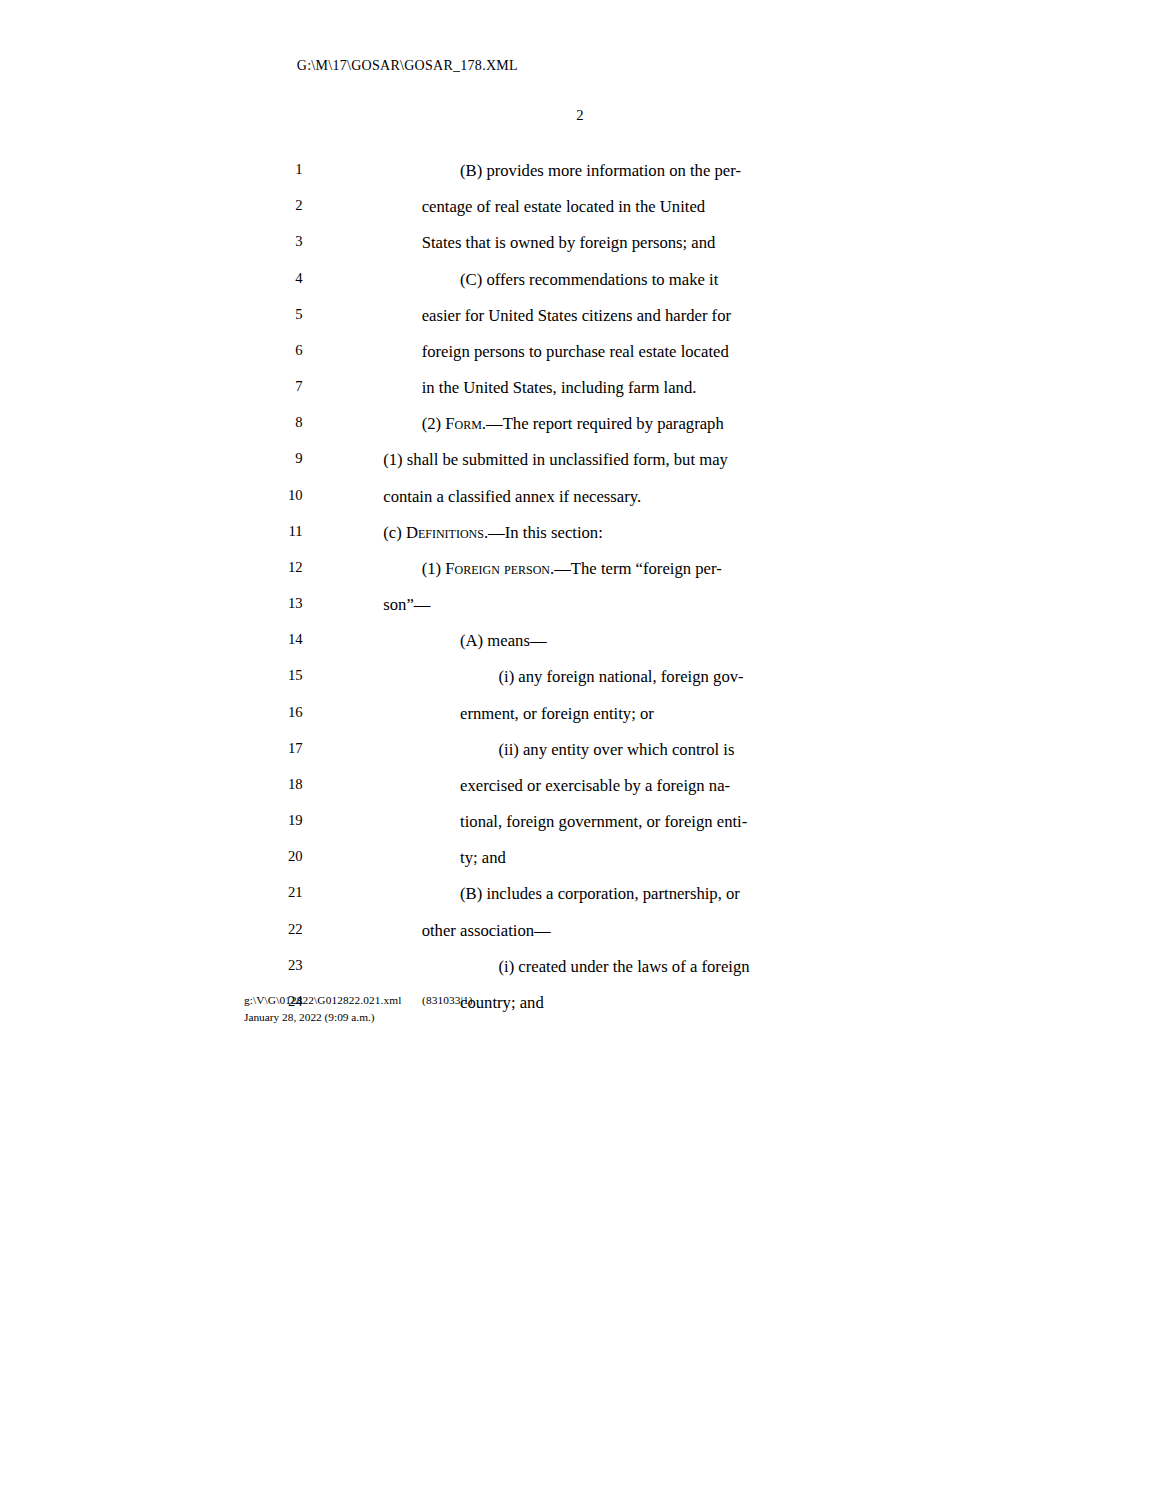G:\M\17\GOSAR\GOSAR_178.XML
2
| 1 | (B) provides more information on the per- |
| 2 | centage of real estate located in the United |
| 3 | States that is owned by foreign persons; and |
| 4 | (C) offers recommendations to make it |
| 5 | easier for United States citizens and harder for |
| 6 | foreign persons to purchase real estate located |
| 7 | in the United States, including farm land. |
| 8 | (2) Form. —The report required by paragraph |
| 9 | (1) shall be submitted in unclassified form, but may |
| 10 | contain a classified annex if necessary. |
| 11 | (c) Definitions. —In this section: |
| 12 | (1) Foreign person. —The term “foreign per- |
| 13 | son”— |
| 14 | (A) means— |
| 15 | (i) any foreign national, foreign gov- |
| 16 | ernment, or foreign entity; or |
| 17 | (ii) any entity over which control is |
| 18 | exercised or exercisable by a foreign na- |
| 19 | tional, foreign government, or foreign enti- |
| 20 | ty; and |
| 21 | (B) includes a corporation, partnership, or |
| 22 | other association— |
| 23 | (i) created under the laws of a foreign |
| 24 | country; and |
g:\V\G\012822\G012822.021.xml (831033|1)
January 28, 2022 (9:09 a.m.)